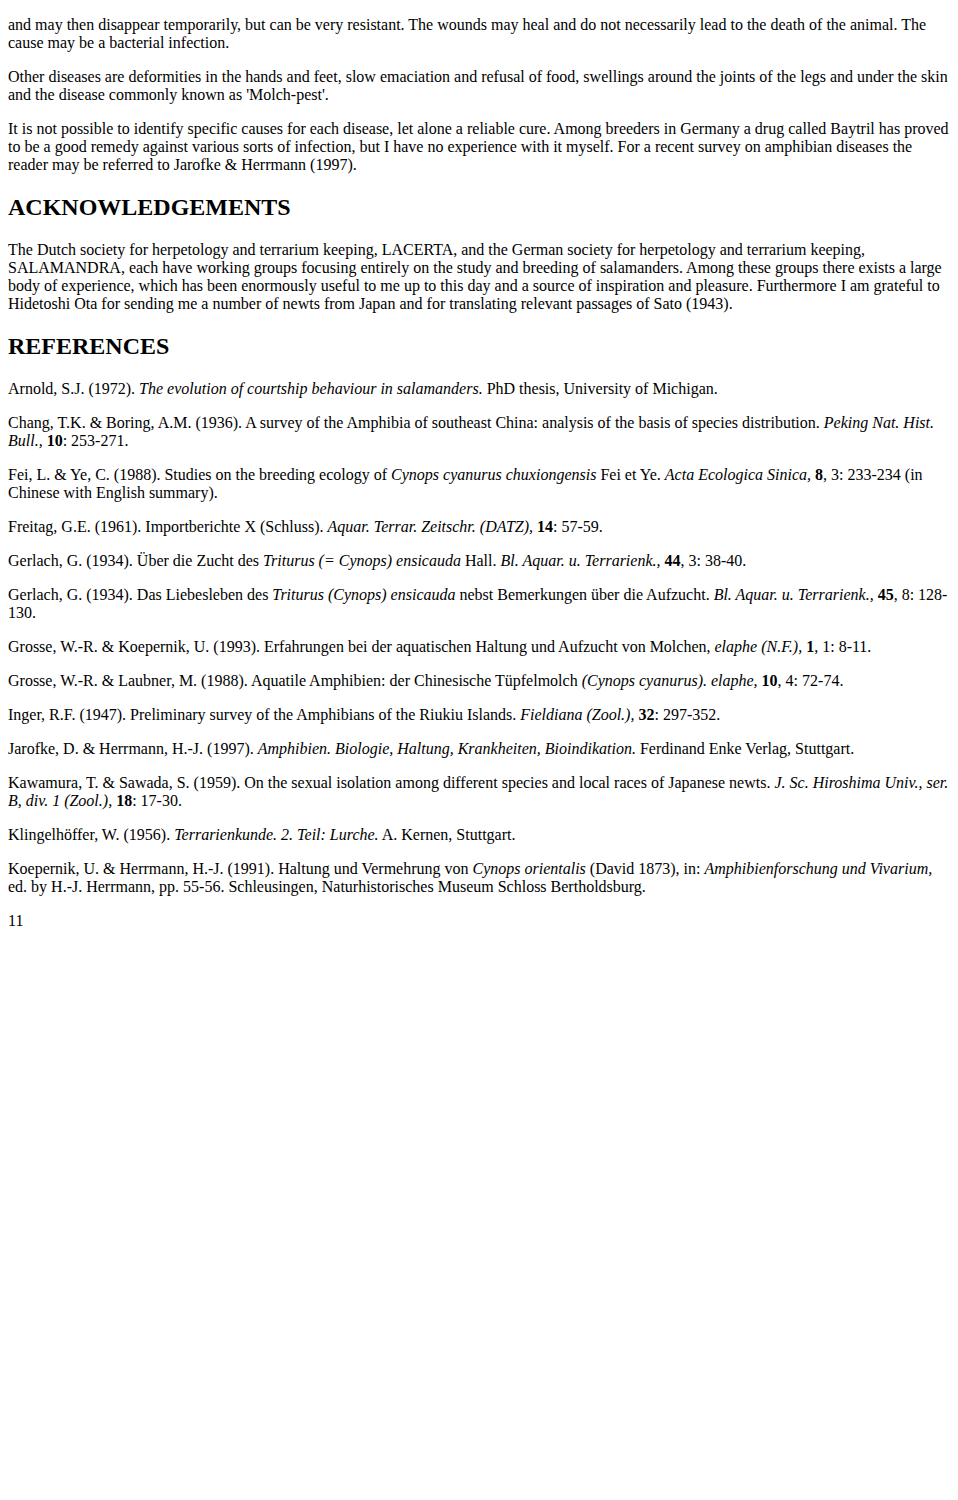and may then disappear temporarily, but can be very resistant. The wounds may heal and do not necessarily lead to the death of the animal. The cause may be a bacterial infection.
Other diseases are deformities in the hands and feet, slow emaciation and refusal of food, swellings around the joints of the legs and under the skin and the disease commonly known as 'Molch-pest'.
It is not possible to identify specific causes for each disease, let alone a reliable cure. Among breeders in Germany a drug called Baytril has proved to be a good remedy against various sorts of infection, but I have no experience with it myself. For a recent survey on amphibian diseases the reader may be referred to Jarofke & Herrmann (1997).
ACKNOWLEDGEMENTS
The Dutch society for herpetology and terrarium keeping, LACERTA, and the German society for herpetology and terrarium keeping, SALAMANDRA, each have working groups focusing entirely on the study and breeding of salamanders. Among these groups there exists a large body of experience, which has been enormously useful to me up to this day and a source of inspiration and pleasure. Furthermore I am grateful to Hidetoshi Ota for sending me a number of newts from Japan and for translating relevant passages of Sato (1943).
REFERENCES
Arnold, S.J. (1972). The evolution of courtship behaviour in salamanders. PhD thesis, University of Michigan.
Chang, T.K. & Boring, A.M. (1936). A survey of the Amphibia of southeast China: analysis of the basis of species distribution. Peking Nat. Hist. Bull., 10: 253-271.
Fei, L. & Ye, C. (1988). Studies on the breeding ecology of Cynops cyanurus chuxiongensis Fei et Ye. Acta Ecologica Sinica, 8, 3: 233-234 (in Chinese with English summary).
Freitag, G.E. (1961). Importberichte X (Schluss). Aquar. Terrar. Zeitschr. (DATZ), 14: 57-59.
Gerlach, G. (1934). Über die Zucht des Triturus (= Cynops) ensicauda Hall. Bl. Aquar. u. Terrarienk., 44, 3: 38-40.
Gerlach, G. (1934). Das Liebesleben des Triturus (Cynops) ensicauda nebst Bemerkungen über die Aufzucht. Bl. Aquar. u. Terrarienk., 45, 8: 128-130.
Grosse, W.-R. & Koepernik, U. (1993). Erfahrungen bei der aquatischen Haltung und Aufzucht von Molchen, elaphe (N.F.), 1, 1: 8-11.
Grosse, W.-R. & Laubner, M. (1988). Aquatile Amphibien: der Chinesische Tüpfelmolch (Cynops cyanurus). elaphe, 10, 4: 72-74.
Inger, R.F. (1947). Preliminary survey of the Amphibians of the Riukiu Islands. Fieldiana (Zool.), 32: 297-352.
Jarofke, D. & Herrmann, H.-J. (1997). Amphibien. Biologie, Haltung, Krankheiten, Bioindikation. Ferdinand Enke Verlag, Stuttgart.
Kawamura, T. & Sawada, S. (1959). On the sexual isolation among different species and local races of Japanese newts. J. Sc. Hiroshima Univ., ser. B, div. 1 (Zool.), 18: 17-30.
Klingelhöffer, W. (1956). Terrarienkunde. 2. Teil: Lurche. A. Kernen, Stuttgart.
Koepernik, U. & Herrmann, H.-J. (1991). Haltung und Vermehrung von Cynops orientalis (David 1873), in: Amphibienforschung und Vivarium, ed. by H.-J. Herrmann, pp. 55-56. Schleusingen, Naturhistorisches Museum Schloss Bertholdsburg.
11